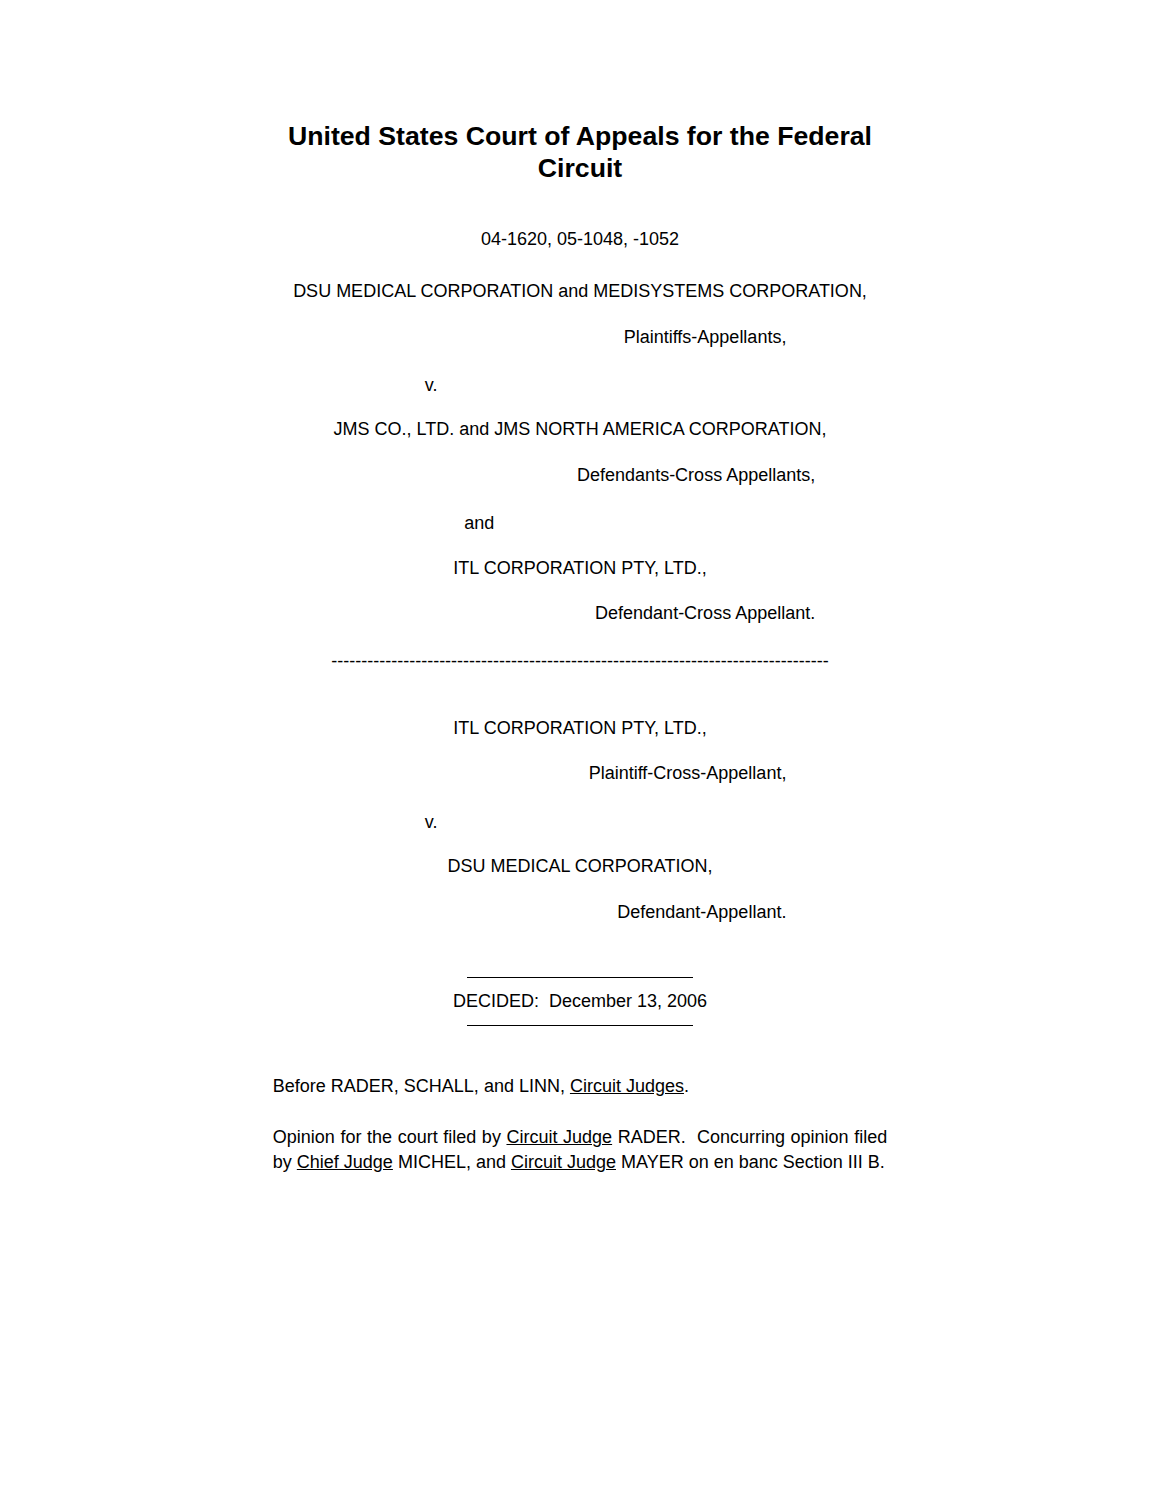United States Court of Appeals for the Federal Circuit
04-1620, 05-1048, -1052
DSU MEDICAL CORPORATION and MEDISYSTEMS CORPORATION,
Plaintiffs-Appellants,
v.
JMS CO., LTD. and JMS NORTH AMERICA CORPORATION,
Defendants-Cross Appellants,
and
ITL CORPORATION PTY, LTD.,
Defendant-Cross Appellant.
-----------------------------------------------------------------------------------
ITL CORPORATION PTY, LTD.,
Plaintiff-Cross-Appellant,
v.
DSU MEDICAL CORPORATION,
Defendant-Appellant.
DECIDED: December 13, 2006
Before RADER, SCHALL, and LINN, Circuit Judges.
Opinion for the court filed by Circuit Judge RADER. Concurring opinion filed by Chief Judge MICHEL, and Circuit Judge MAYER on en banc Section III B.